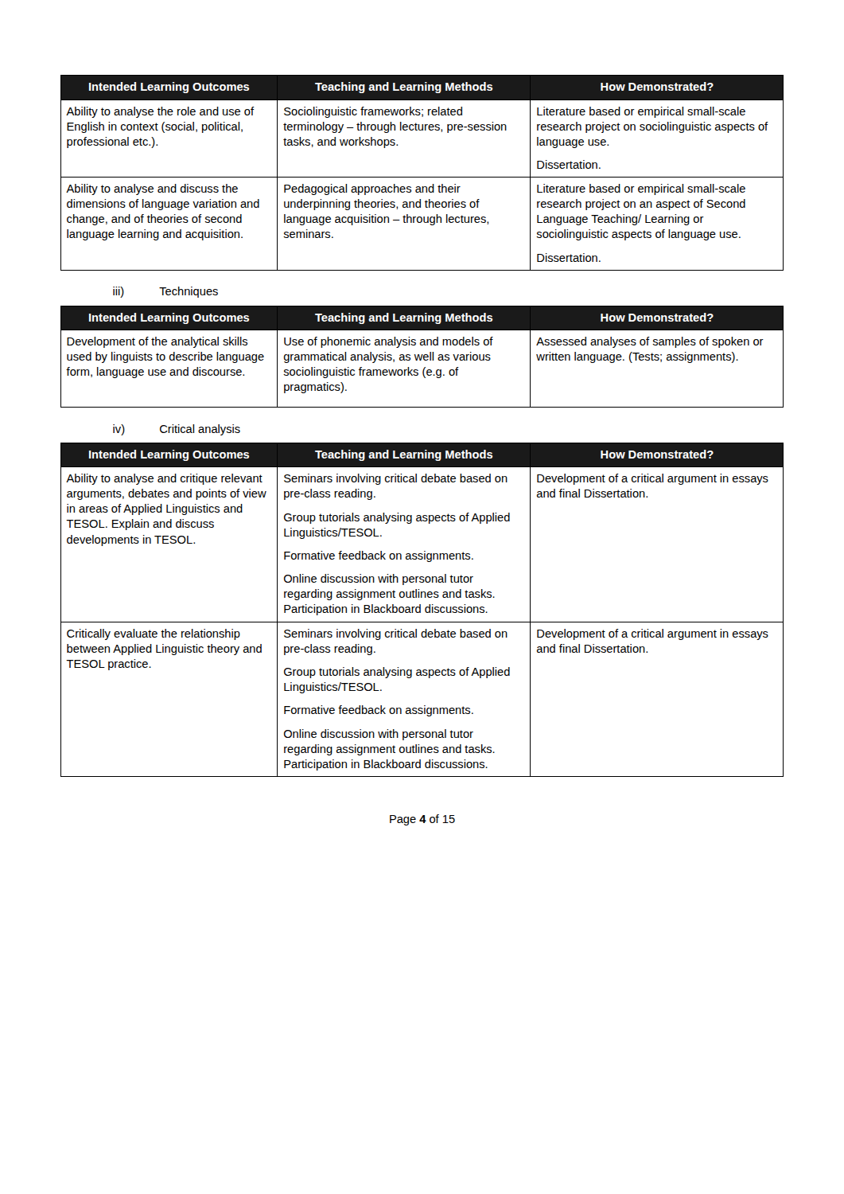| Intended Learning Outcomes | Teaching and Learning Methods | How Demonstrated? |
| --- | --- | --- |
| Ability to analyse the role and use of English in context (social, political, professional etc.). | Sociolinguistic frameworks; related terminology – through lectures, pre-session tasks, and workshops. | Literature based or empirical small-scale research project on sociolinguistic aspects of language use. Dissertation. |
| Ability to analyse and discuss the dimensions of language variation and change, and of theories of second language learning and acquisition. | Pedagogical approaches and their underpinning theories, and theories of language acquisition – through lectures, seminars. | Literature based or empirical small-scale research project on an aspect of Second Language Teaching/ Learning or sociolinguistic aspects of language use. Dissertation. |
iii) Techniques
| Intended Learning Outcomes | Teaching and Learning Methods | How Demonstrated? |
| --- | --- | --- |
| Development of the analytical skills used by linguists to describe language form, language use and discourse. | Use of phonemic analysis and models of grammatical analysis, as well as various sociolinguistic frameworks (e.g. of pragmatics). | Assessed analyses of samples of spoken or written language. (Tests; assignments). |
iv) Critical analysis
| Intended Learning Outcomes | Teaching and Learning Methods | How Demonstrated? |
| --- | --- | --- |
| Ability to analyse and critique relevant arguments, debates and points of view in areas of Applied Linguistics and TESOL. Explain and discuss developments in TESOL. | Seminars involving critical debate based on pre-class reading. Group tutorials analysing aspects of Applied Linguistics/TESOL. Formative feedback on assignments. Online discussion with personal tutor regarding assignment outlines and tasks. Participation in Blackboard discussions. | Development of a critical argument in essays and final Dissertation. |
| Critically evaluate the relationship between Applied Linguistic theory and TESOL practice. | Seminars involving critical debate based on pre-class reading. Group tutorials analysing aspects of Applied Linguistics/TESOL. Formative feedback on assignments. Online discussion with personal tutor regarding assignment outlines and tasks. Participation in Blackboard discussions. | Development of a critical argument in essays and final Dissertation. |
Page 4 of 15